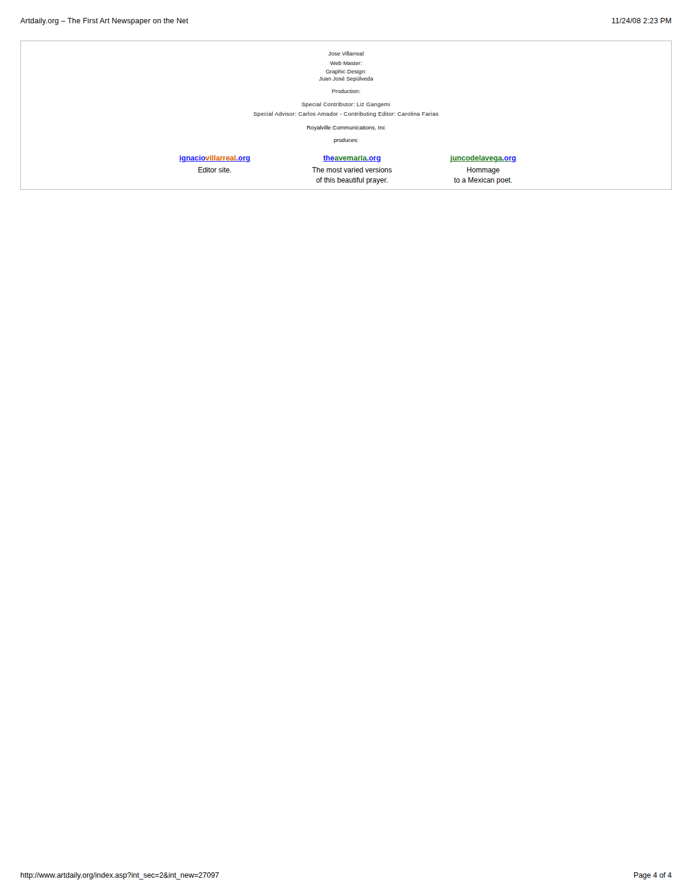Artdaily.org – The First Art Newspaper on the Net
11/24/08 2:23 PM
Jose Villarreal
Web Master:
Graphic Design:
Juan José Sepúlveda
Production:
Special Contributor: Liz Gangemi
Special Advisor: Carlos Amador - Contributing Editor: Carolina Farias
Royalville Communications, Inc
produces:
ignacio villarreal.org
Editor site.
the avemaria.org
The most varied versions
of this beautiful prayer.
juncodelavega.org
Hommage
to a Mexican poet.
http://www.artdaily.org/index.asp?int_sec=2&int_new=27097
Page 4 of 4